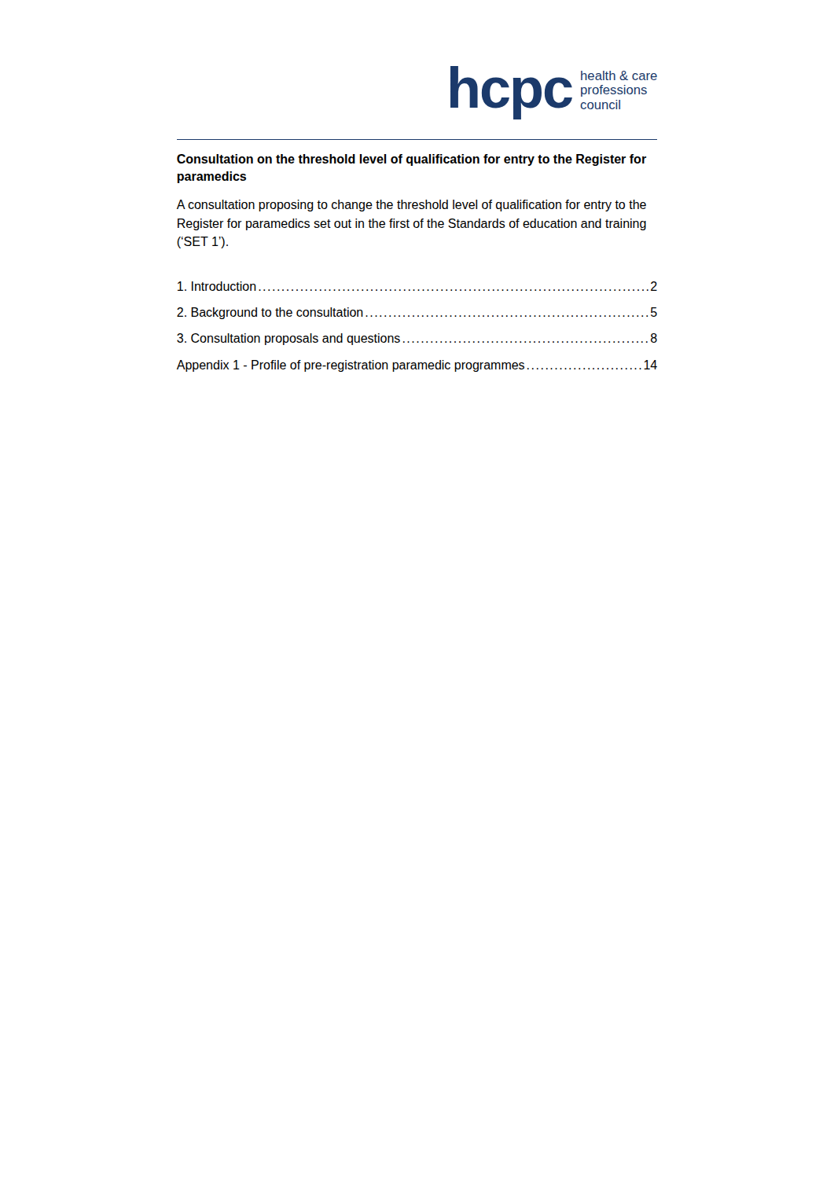hcpc
health & care
professions
council
Consultation on the threshold level of qualification for entry to the Register for paramedics
A consultation proposing to change the threshold level of qualification for entry to the Register for paramedics set out in the first of the Standards of education and training (‘SET 1’).
1. Introduction .................................................................................................................. 2
2. Background to the consultation .................................................................................................................. 5
3. Consultation proposals and questions .................................................................................................................. 8
Appendix 1 - Profile of pre-registration paramedic programmes .................................................................................................................. 14